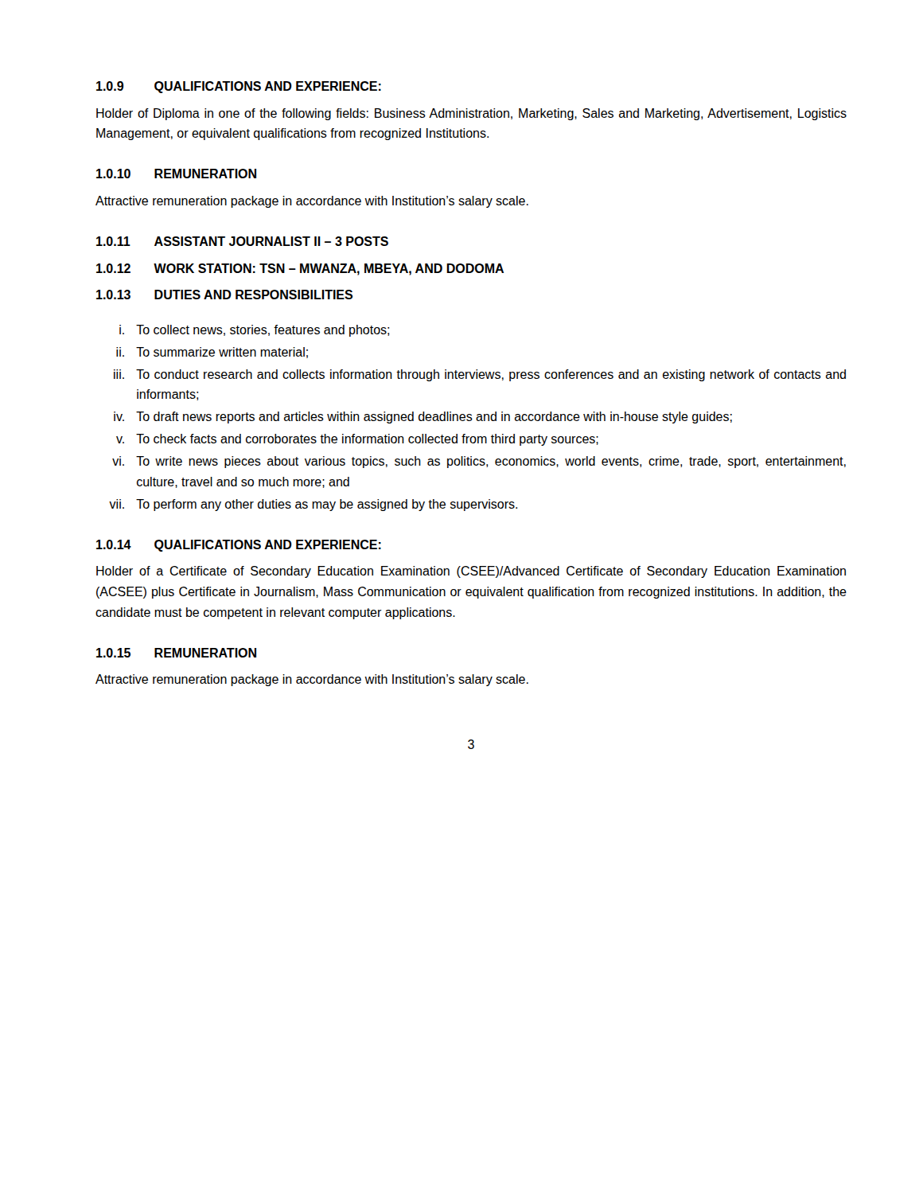1.0.9
QUALIFICATIONS AND EXPERIENCE:
Holder of Diploma in one of the following fields: Business Administration, Marketing, Sales and Marketing, Advertisement, Logistics Management, or equivalent qualifications from recognized Institutions.
1.0.10
REMUNERATION
Attractive remuneration package in accordance with Institution’s salary scale.
1.0.11
ASSISTANT JOURNALIST II – 3 POSTS
1.0.12
WORK STATION: TSN – MWANZA, MBEYA, AND DODOMA
1.0.13
DUTIES AND RESPONSIBILITIES
To collect news, stories, features and photos;
To summarize written material;
To conduct research and collects information through interviews, press conferences and an existing network of contacts and informants;
To draft news reports and articles within assigned deadlines and in accordance with in-house style guides;
To check facts and corroborates the information collected from third party sources;
To write news pieces about various topics, such as politics, economics, world events, crime, trade, sport, entertainment, culture, travel and so much more; and
To perform any other duties as may be assigned by the supervisors.
1.0.14
QUALIFICATIONS AND EXPERIENCE:
Holder of a Certificate of Secondary Education Examination (CSEE)/Advanced Certificate of Secondary Education Examination (ACSEE) plus Certificate in Journalism, Mass Communication or equivalent qualification from recognized institutions. In addition, the candidate must be competent in relevant computer applications.
1.0.15
REMUNERATION
Attractive remuneration package in accordance with Institution’s salary scale.
3